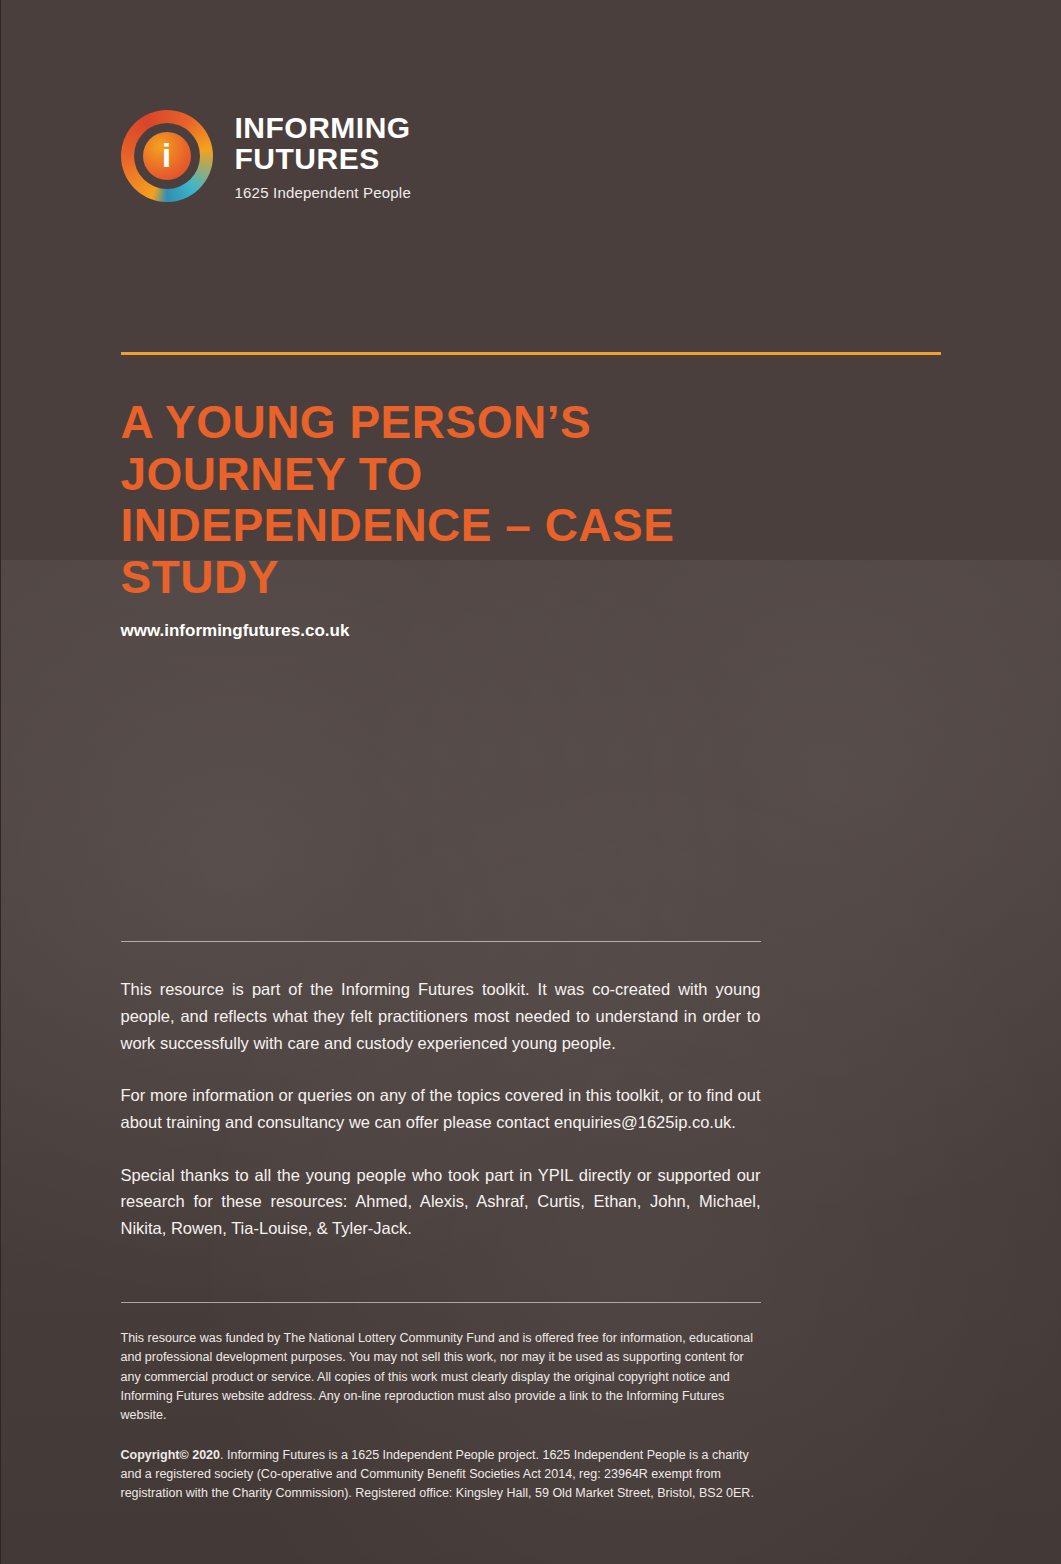i
Informing Futures 1625 Independent People
A Young Person’s Journey to Independence – Case Study
www.informingfutures.co.uk
This resource is part of the Informing Futures toolkit. It was co-created with young people, and reflects what they felt practitioners most needed to understand in order to work successfully with care and custody experienced young people.
For more information or queries on any of the topics covered in this toolkit, or to find out about training and consultancy we can offer please contact enquiries@1625ip.co.uk.
Special thanks to all the young people who took part in YPIL directly or supported our research for these resources: Ahmed, Alexis, Ashraf, Curtis, Ethan, John, Michael, Nikita, Rowen, Tia-Louise, & Tyler-Jack.
This resource was funded by The National Lottery Community Fund and is offered free for information, educational and professional development purposes. You may not sell this work, nor may it be used as supporting content for any commercial product or service. All copies of this work must clearly display the original copyright notice and Informing Futures website address. Any on-line reproduction must also provide a link to the Informing Futures website.
Copyright© 2020. Informing Futures is a 1625 Independent People project. 1625 Independent People is a charity and a registered society (Co-operative and Community Benefit Societies Act 2014, reg: 23964R exempt from registration with the Charity Commission). Registered office: Kingsley Hall, 59 Old Market Street, Bristol, BS2 0ER.